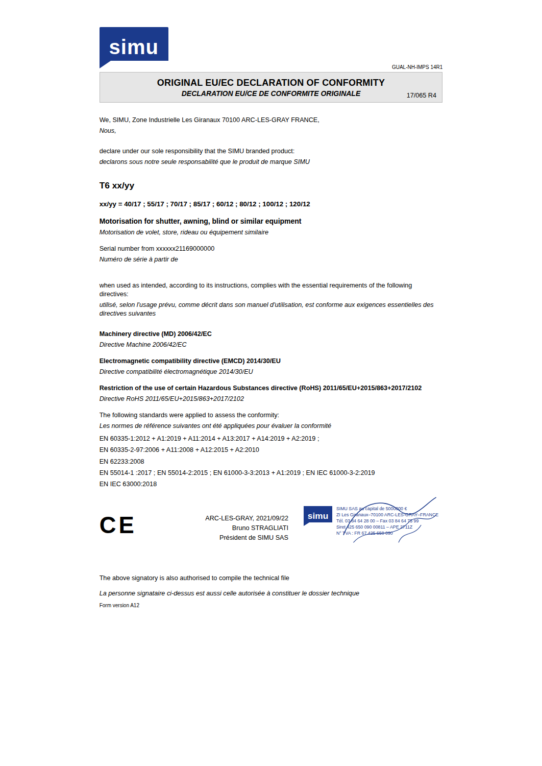simu
GUAL-NH-IMPS 14R1
ORIGINAL EU/EC DECLARATION OF CONFORMITY
DECLARATION EU/CE DE CONFORMITE ORIGINALE
17/065 R4
We, SIMU, Zone Industrielle Les Giranaux 70100 ARC-LES-GRAY FRANCE,
Nous,
declare under our sole responsibility that the SIMU branded product:
declarons sous notre seule responsabilité que le produit de marque SIMU
T6 xx/yy
xx/yy = 40/17 ; 55/17 ; 70/17 ; 85/17 ; 60/12 ; 80/12 ; 100/12 ; 120/12
Motorisation for shutter, awning, blind or similar equipment
Motorisation de volet, store, rideau ou équipement similaire
Serial number from xxxxxx21169000000
Numéro de série à partir de
when used as intended, according to its instructions, complies with the essential requirements of the following directives:
utilisé, selon l'usage prévu, comme décrit dans son manuel d'utilisation, est conforme aux exigences essentielles des directives suivantes
Machinery directive (MD) 2006/42/EC
Directive Machine 2006/42/EC
Electromagnetic compatibility directive (EMCD) 2014/30/EU
Directive compatibilité électromagnétique 2014/30/EU
Restriction of the use of certain Hazardous Substances directive (RoHS) 2011/65/EU+2015/863+2017/2102
Directive RoHS 2011/65/EU+2015/863+2017/2102
The following standards were applied to assess the conformity:
Les normes de référence suivantes ont été appliquées pour évaluer la conformité
EN 60335‑1:2012 + A1:2019 + A11:2014 + A13:2017 + A14:2019 + A2:2019 ;
EN 60335‑2‑97:2006 + A11:2008 + A12:2015 + A2:2010
EN 62233:2008
EN 55014‑1 :2017 ; EN 55014‑2:2015 ; EN 61000‑3‑3:2013 + A1:2019 ; EN IEC 61000‑3‑2:2019
EN IEC 63000:2018
C E
ARC-LES-GRAY, 2021/09/22
Bruno STRAGLIATI
Président de SIMU SAS
simu
SIMU SAS au capital de 5000000 €
ZI Les Giranaux–70100 ARC-LES-GRAY–FRANCE
Tél. 03 84 64 28 00 – Fax 03 84 64 75 99
Siret 425 650 090 00811 – APE 2711Z
N° TVA : FR 67 425 650 090
The above signatory is also authorised to compile the technical file
La personne signataire ci-dessus est aussi celle autorisée à constituer le dossier technique
Form version A12